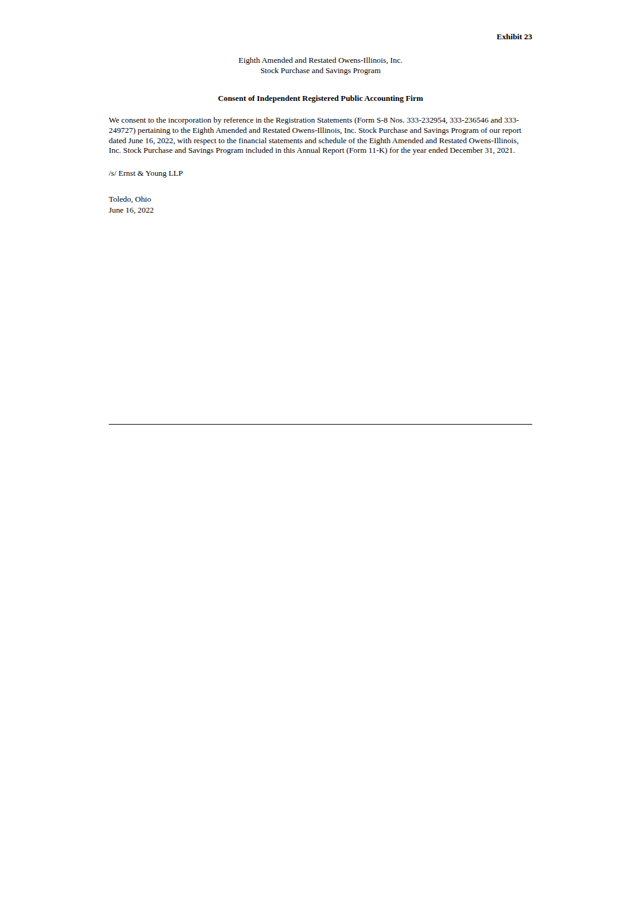Exhibit 23
Eighth Amended and Restated Owens-Illinois, Inc.
Stock Purchase and Savings Program
Consent of Independent Registered Public Accounting Firm
We consent to the incorporation by reference in the Registration Statements (Form S-8 Nos. 333-232954, 333-236546 and 333-249727) pertaining to the Eighth Amended and Restated Owens-Illinois, Inc. Stock Purchase and Savings Program of our report dated June 16, 2022, with respect to the financial statements and schedule of the Eighth Amended and Restated Owens-Illinois, Inc. Stock Purchase and Savings Program included in this Annual Report (Form 11-K) for the year ended December 31, 2021.
/s/ Ernst & Young LLP
Toledo, Ohio
June 16, 2022